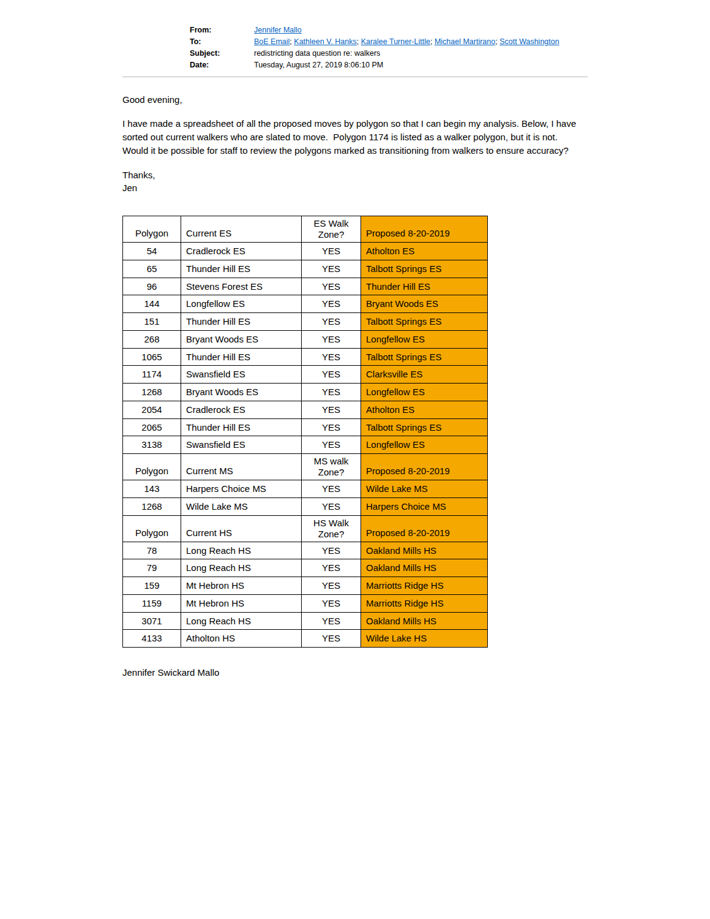| From: | Jennifer Mallo |
| To: | BoE Email ; Kathleen V. Hanks ; Karalee Turner-Little ; Michael Martirano ; Scott Washington |
| Subject: | redistricting data question re: walkers |
| Date: | Tuesday, August 27, 2019 8:06:10 PM |
Good evening,
I have made a spreadsheet of all the proposed moves by polygon so that I can begin my analysis. Below, I have sorted out current walkers who are slated to move. Polygon 1174 is listed as a walker polygon, but it is not. Would it be possible for staff to review the polygons marked as transitioning from walkers to ensure accuracy?
Thanks,
Jen
| Polygon | Current ES | ES Walk Zone? | Proposed 8-20-2019 |
| 54 | Cradlerock ES | YES | Atholton ES |
| 65 | Thunder Hill ES | YES | Talbott Springs ES |
| 96 | Stevens Forest ES | YES | Thunder Hill ES |
| 144 | Longfellow ES | YES | Bryant Woods ES |
| 151 | Thunder Hill ES | YES | Talbott Springs ES |
| 268 | Bryant Woods ES | YES | Longfellow ES |
| 1065 | Thunder Hill ES | YES | Talbott Springs ES |
| 1174 | Swansfield ES | YES | Clarksville ES |
| 1268 | Bryant Woods ES | YES | Longfellow ES |
| 2054 | Cradlerock ES | YES | Atholton ES |
| 2065 | Thunder Hill ES | YES | Talbott Springs ES |
| 3138 | Swansfield ES | YES | Longfellow ES |
| Polygon | Current MS | MS walk Zone? | Proposed 8-20-2019 |
| 143 | Harpers Choice MS | YES | Wilde Lake MS |
| 1268 | Wilde Lake MS | YES | Harpers Choice MS |
| Polygon | Current HS | HS Walk Zone? | Proposed 8-20-2019 |
| 78 | Long Reach HS | YES | Oakland Mills HS |
| 79 | Long Reach HS | YES | Oakland Mills HS |
| 159 | Mt Hebron HS | YES | Marriotts Ridge HS |
| 1159 | Mt Hebron HS | YES | Marriotts Ridge HS |
| 3071 | Long Reach HS | YES | Oakland Mills HS |
| 4133 | Atholton HS | YES | Wilde Lake HS |
Jennifer Swickard Mallo